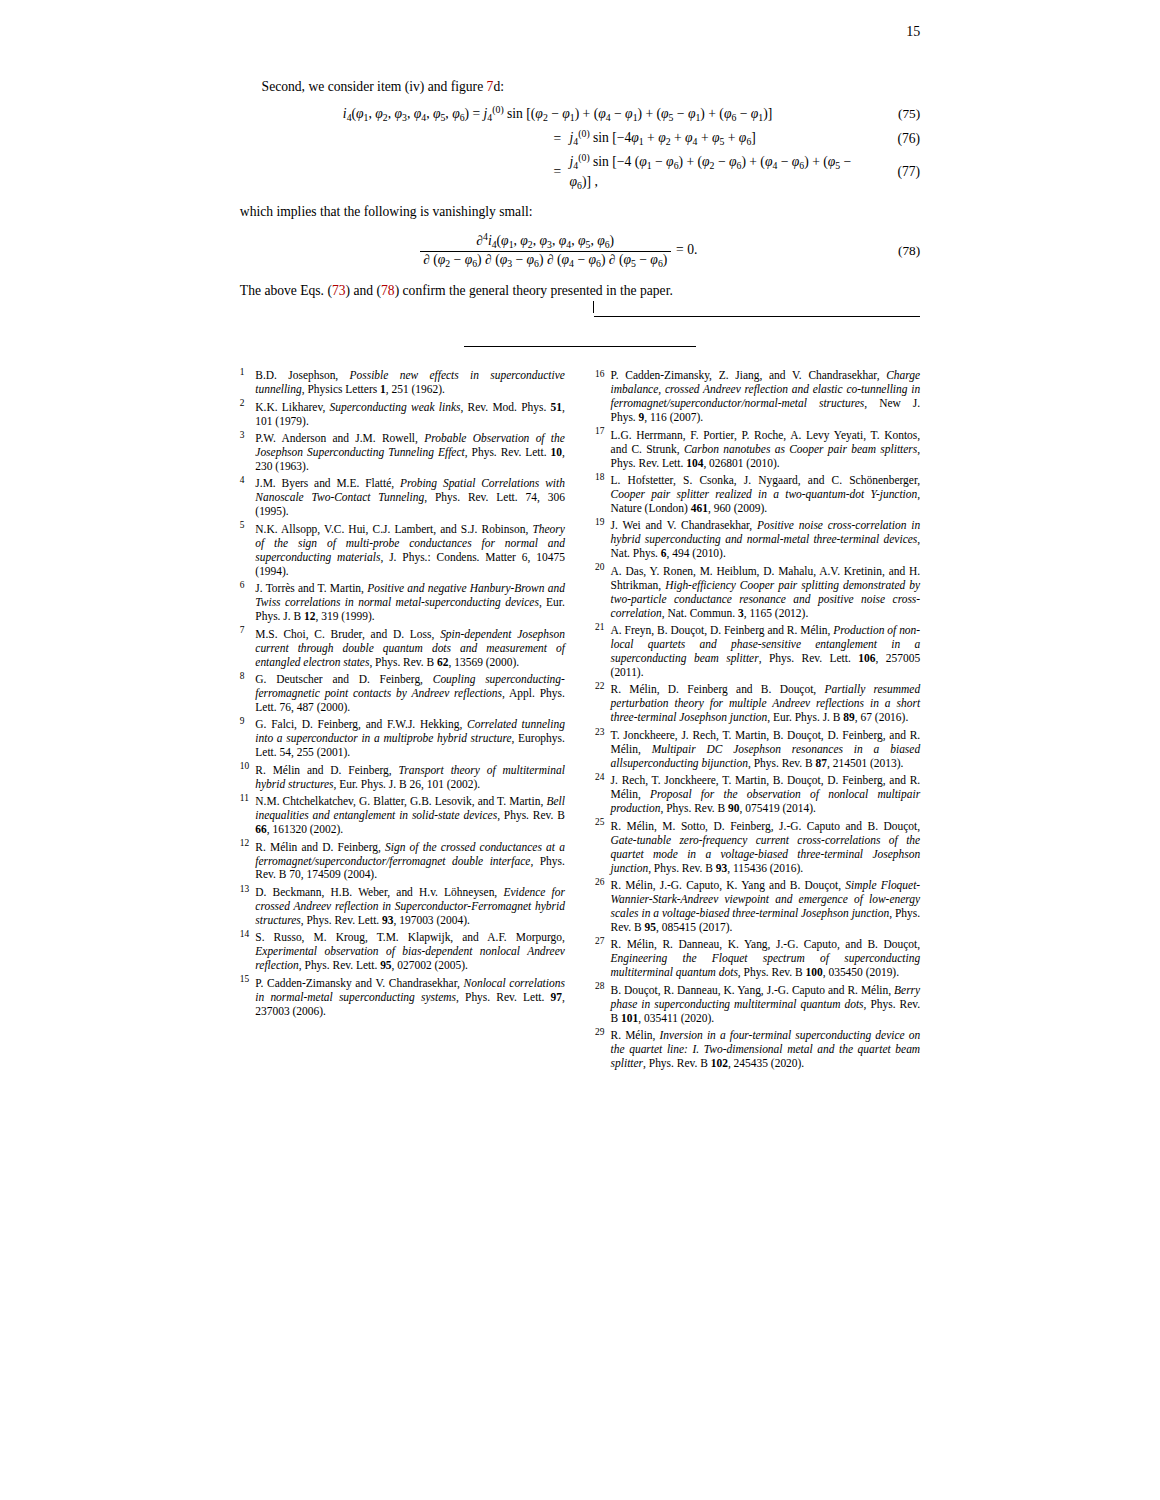15
Second, we consider item (iv) and figure 7d:
i 4(φ 1, φ 2, φ 3, φ 4, φ 5, φ 6) = j 4(0) sin [(φ 2 − φ 1) + (φ 4 − φ 1) + (φ 5 − φ 1) + (φ 6 − φ 1)]
(75)
=
j 4(0) sin [−4φ 1 + φ 2 + φ 4 + φ 5 + φ 6]
(76)
=
j 4(0) sin [−4 (φ 1 − φ 6) + (φ 2 − φ 6) + (φ 4 − φ 6) + (φ 5 − φ 6)] ,
(77)
which implies that the following is vanishingly small:
∂4 i 4(φ 1, φ 2, φ 3, φ 4, φ 5, φ 6) ∂ (φ 2 − φ 6) ∂ (φ 3 − φ 6) ∂ (φ 4 − φ 6) ∂ (φ 5 − φ 6) = 0.
(78)
The above Eqs. (73) and (78) confirm the general theory presented in the paper.
B.D. Josephson, Possible new effects in superconductive tunnelling, Physics Letters 1, 251 (1962).
K.K. Likharev, Superconducting weak links, Rev. Mod. Phys. 51, 101 (1979).
P.W. Anderson and J.M. Rowell, Probable Observation of the Josephson Superconducting Tunneling Effect, Phys. Rev. Lett. 10, 230 (1963).
J.M. Byers and M.E. Flatté, Probing Spatial Correlations with Nanoscale Two-Contact Tunneling, Phys. Rev. Lett. 74, 306 (1995).
N.K. Allsopp, V.C. Hui, C.J. Lambert, and S.J. Robinson, Theory of the sign of multi-probe conductances for normal and superconducting materials, J. Phys.: Condens. Matter 6, 10475 (1994).
J. Torrès and T. Martin, Positive and negative Hanbury-Brown and Twiss correlations in normal metal-superconducting devices, Eur. Phys. J. B 12, 319 (1999).
M.S. Choi, C. Bruder, and D. Loss, Spin-dependent Josephson current through double quantum dots and measurement of entangled electron states, Phys. Rev. B 62, 13569 (2000).
G. Deutscher and D. Feinberg, Coupling superconducting-ferromagnetic point contacts by Andreev reflections, Appl. Phys. Lett. 76, 487 (2000).
G. Falci, D. Feinberg, and F.W.J. Hekking, Correlated tunneling into a superconductor in a multiprobe hybrid structure, Europhys. Lett. 54, 255 (2001).
R. Mélin and D. Feinberg, Transport theory of multiterminal hybrid structures, Eur. Phys. J. B 26, 101 (2002).
N.M. Chtchelkatchev, G. Blatter, G.B. Lesovik, and T. Martin, Bell inequalities and entanglement in solid-state devices, Phys. Rev. B 66, 161320 (2002).
R. Mélin and D. Feinberg, Sign of the crossed conductances at a ferromagnet/superconductor/ferromagnet double interface, Phys. Rev. B 70, 174509 (2004).
D. Beckmann, H.B. Weber, and H.v. Löhneysen, Evidence for crossed Andreev reflection in Superconductor-Ferromagnet hybrid structures, Phys. Rev. Lett. 93, 197003 (2004).
S. Russo, M. Kroug, T.M. Klapwijk, and A.F. Morpurgo, Experimental observation of bias-dependent nonlocal Andreev reflection, Phys. Rev. Lett. 95, 027002 (2005).
P. Cadden-Zimansky and V. Chandrasekhar, Nonlocal correlations in normal-metal superconducting systems, Phys. Rev. Lett. 97, 237003 (2006).
P. Cadden-Zimansky, Z. Jiang, and V. Chandrasekhar, Charge imbalance, crossed Andreev reflection and elastic co-tunnelling in ferromagnet/superconductor/normal-metal structures, New J. Phys. 9, 116 (2007).
L.G. Herrmann, F. Portier, P. Roche, A. Levy Yeyati, T. Kontos, and C. Strunk, Carbon nanotubes as Cooper pair beam splitters, Phys. Rev. Lett. 104, 026801 (2010).
L. Hofstetter, S. Csonka, J. Nygaard, and C. Schönenberger, Cooper pair splitter realized in a two-quantum-dot Y-junction, Nature (London) 461, 960 (2009).
J. Wei and V. Chandrasekhar, Positive noise cross-correlation in hybrid superconducting and normal-metal three-terminal devices, Nat. Phys. 6, 494 (2010).
A. Das, Y. Ronen, M. Heiblum, D. Mahalu, A.V. Kretinin, and H. Shtrikman, High-efficiency Cooper pair splitting demonstrated by two-particle conductance resonance and positive noise cross-correlation, Nat. Commun. 3, 1165 (2012).
A. Freyn, B. Douçot, D. Feinberg and R. Mélin, Production of non-local quartets and phase-sensitive entanglement in a superconducting beam splitter, Phys. Rev. Lett. 106, 257005 (2011).
R. Mélin, D. Feinberg and B. Douçot, Partially resummed perturbation theory for multiple Andreev reflections in a short three-terminal Josephson junction, Eur. Phys. J. B 89, 67 (2016).
T. Jonckheere, J. Rech, T. Martin, B. Douçot, D. Feinberg, and R. Mélin, Multipair DC Josephson resonances in a biased allsuperconducting bijunction, Phys. Rev. B 87, 214501 (2013).
J. Rech, T. Jonckheere, T. Martin, B. Douçot, D. Feinberg, and R. Mélin, Proposal for the observation of nonlocal multipair production, Phys. Rev. B 90, 075419 (2014).
R. Mélin, M. Sotto, D. Feinberg, J.-G. Caputo and B. Douçot, Gate-tunable zero-frequency current cross-correlations of the quartet mode in a voltage-biased three-terminal Josephson junction, Phys. Rev. B 93, 115436 (2016).
R. Mélin, J.-G. Caputo, K. Yang and B. Douçot, Simple Floquet-Wannier-Stark-Andreev viewpoint and emergence of low-energy scales in a voltage-biased three-terminal Josephson junction, Phys. Rev. B 95, 085415 (2017).
R. Mélin, R. Danneau, K. Yang, J.-G. Caputo, and B. Douçot, Engineering the Floquet spectrum of superconducting multiterminal quantum dots, Phys. Rev. B 100, 035450 (2019).
B. Douçot, R. Danneau, K. Yang, J.-G. Caputo and R. Mélin, Berry phase in superconducting multiterminal quantum dots, Phys. Rev. B 101, 035411 (2020).
R. Mélin, Inversion in a four-terminal superconducting device on the quartet line: I. Two-dimensional metal and the quartet beam splitter, Phys. Rev. B 102, 245435 (2020).